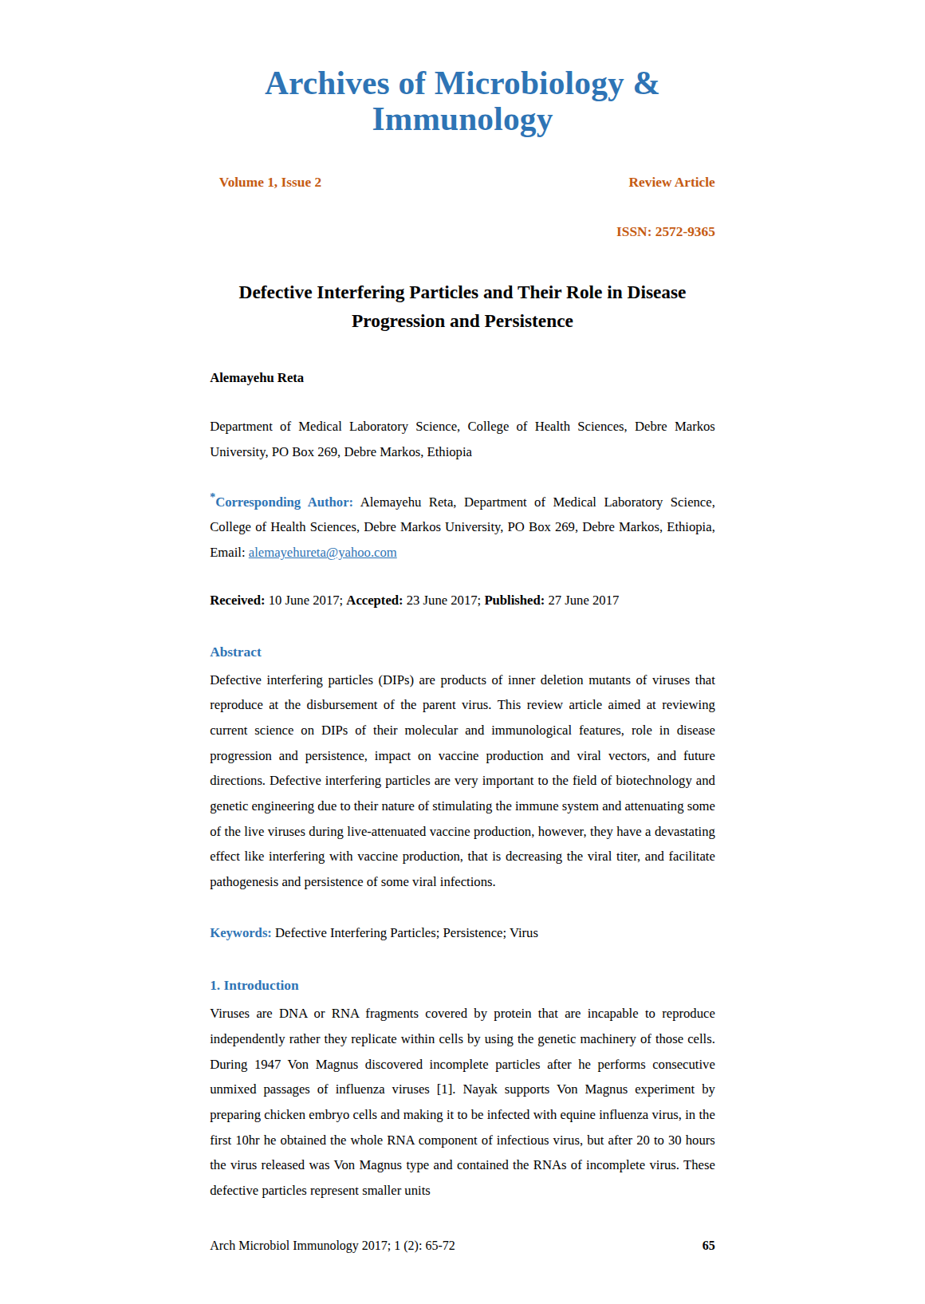Archives of Microbiology & Immunology
Volume 1, Issue 2
Review Article
ISSN: 2572-9365
Defective Interfering Particles and Their Role in Disease Progression and Persistence
Alemayehu Reta
Department of Medical Laboratory Science, College of Health Sciences, Debre Markos University, PO Box 269, Debre Markos, Ethiopia
*Corresponding Author: Alemayehu Reta, Department of Medical Laboratory Science, College of Health Sciences, Debre Markos University, PO Box 269, Debre Markos, Ethiopia, Email: alemayehureta@yahoo.com
Received: 10 June 2017; Accepted: 23 June 2017; Published: 27 June 2017
Abstract
Defective interfering particles (DIPs) are products of inner deletion mutants of viruses that reproduce at the disbursement of the parent virus. This review article aimed at reviewing current science on DIPs of their molecular and immunological features, role in disease progression and persistence, impact on vaccine production and viral vectors, and future directions. Defective interfering particles are very important to the field of biotechnology and genetic engineering due to their nature of stimulating the immune system and attenuating some of the live viruses during live-attenuated vaccine production, however, they have a devastating effect like interfering with vaccine production, that is decreasing the viral titer, and facilitate pathogenesis and persistence of some viral infections.
Keywords: Defective Interfering Particles; Persistence; Virus
1. Introduction
Viruses are DNA or RNA fragments covered by protein that are incapable to reproduce independently rather they replicate within cells by using the genetic machinery of those cells. During 1947 Von Magnus discovered incomplete particles after he performs consecutive unmixed passages of influenza viruses [1]. Nayak supports Von Magnus experiment by preparing chicken embryo cells and making it to be infected with equine influenza virus, in the first 10hr he obtained the whole RNA component of infectious virus, but after 20 to 30 hours the virus released was Von Magnus type and contained the RNAs of incomplete virus. These defective particles represent smaller units
Arch Microbiol Immunology 2017; 1 (2): 65-72
65